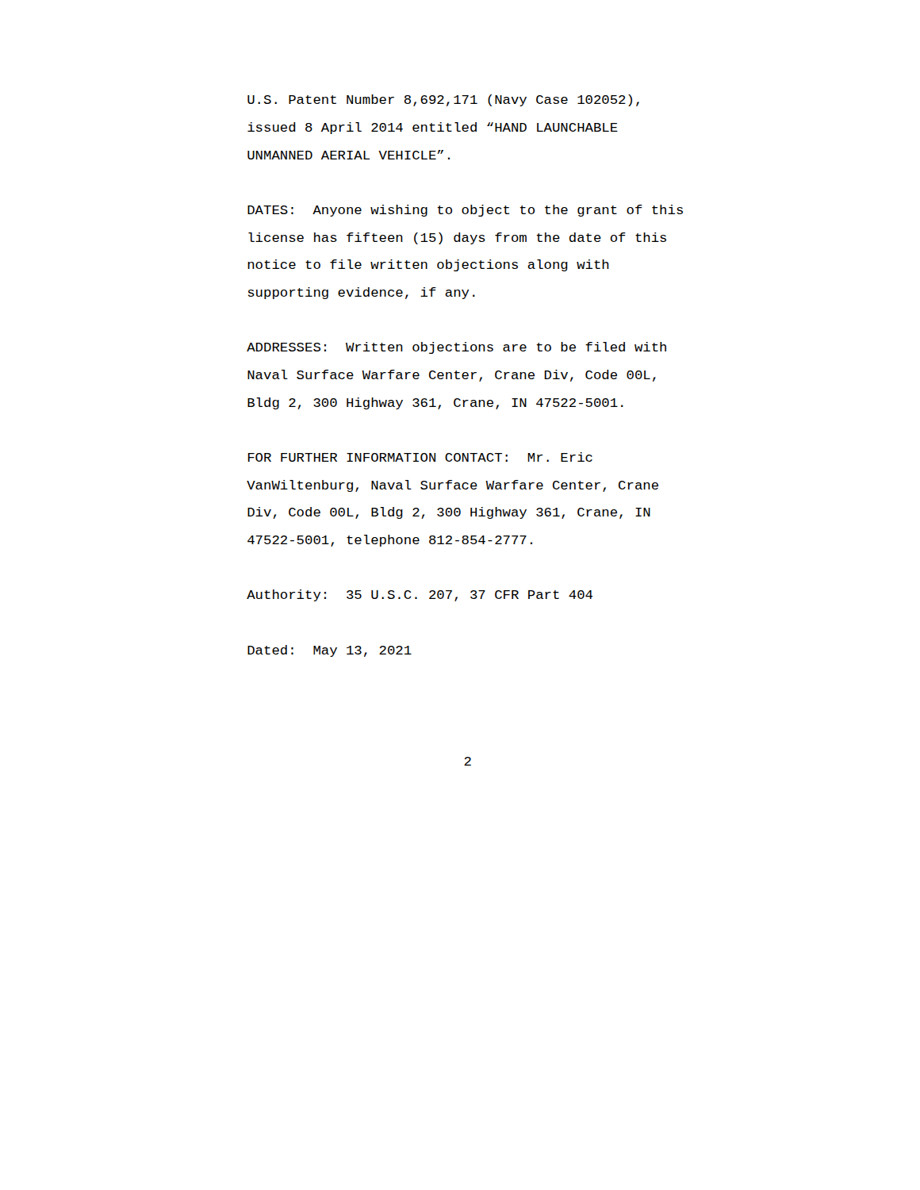U.S. Patent Number 8,692,171 (Navy Case 102052), issued 8 April 2014 entitled “HAND LAUNCHABLE UNMANNED AERIAL VEHICLE”.
DATES: Anyone wishing to object to the grant of this license has fifteen (15) days from the date of this notice to file written objections along with supporting evidence, if any.
ADDRESSES: Written objections are to be filed with Naval Surface Warfare Center, Crane Div, Code 00L, Bldg 2, 300 Highway 361, Crane, IN 47522-5001.
FOR FURTHER INFORMATION CONTACT: Mr. Eric VanWiltenburg, Naval Surface Warfare Center, Crane Div, Code 00L, Bldg 2, 300 Highway 361, Crane, IN 47522-5001, telephone 812-854-2777.
Authority: 35 U.S.C. 207, 37 CFR Part 404
Dated: May 13, 2021
2